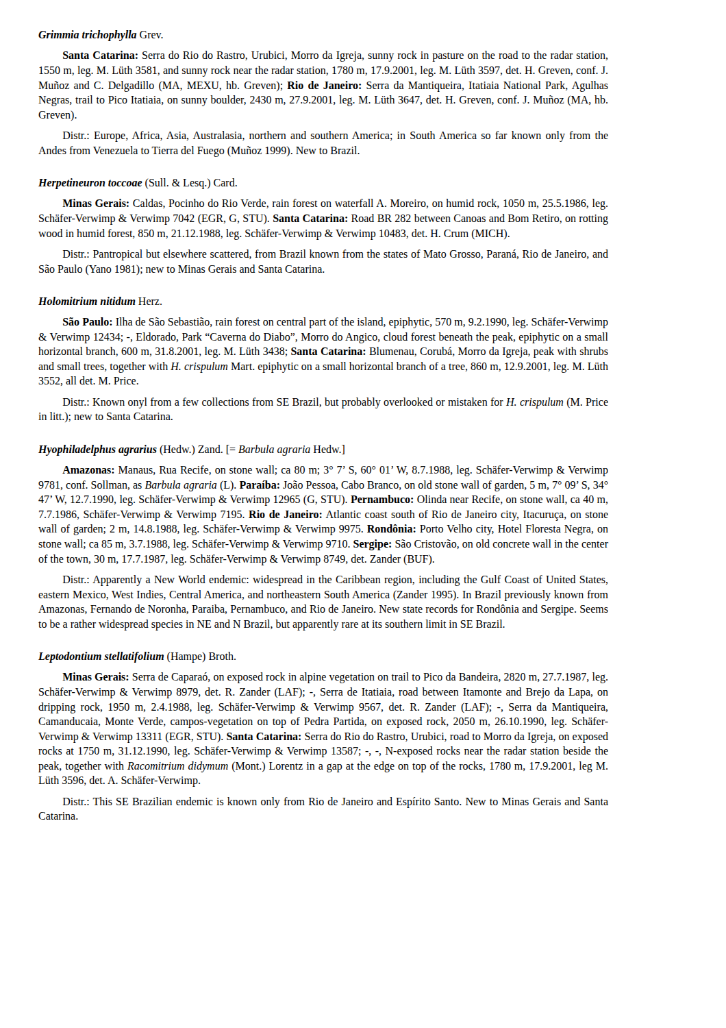Grimmia trichophylla Grev.
Santa Catarina: Serra do Rio do Rastro, Urubici, Morro da Igreja, sunny rock in pasture on the road to the radar station, 1550 m, leg. M. Lüth 3581, and sunny rock near the radar station, 1780 m, 17.9.2001, leg. M. Lüth 3597, det. H. Greven, conf. J. Muñoz and C. Delgadillo (MA, MEXU, hb. Greven); Rio de Janeiro: Serra da Mantiqueira, Itatiaia National Park, Agulhas Negras, trail to Pico Itatiaia, on sunny boulder, 2430 m, 27.9.2001, leg. M. Lüth 3647, det. H. Greven, conf. J. Muñoz (MA, hb. Greven).
Distr.: Europe, Africa, Asia, Australasia, northern and southern America; in South America so far known only from the Andes from Venezuela to Tierra del Fuego (Muñoz 1999). New to Brazil.
Herpetineuron toccoae (Sull. & Lesq.) Card.
Minas Gerais: Caldas, Pocinho do Rio Verde, rain forest on waterfall A. Moreiro, on humid rock, 1050 m, 25.5.1986, leg. Schäfer-Verwimp & Verwimp 7042 (EGR, G, STU). Santa Catarina: Road BR 282 between Canoas and Bom Retiro, on rotting wood in humid forest, 850 m, 21.12.1988, leg. Schäfer-Verwimp & Verwimp 10483, det. H. Crum (MICH).
Distr.: Pantropical but elsewhere scattered, from Brazil known from the states of Mato Grosso, Paraná, Rio de Janeiro, and São Paulo (Yano 1981); new to Minas Gerais and Santa Catarina.
Holomitrium nitidum Herz.
São Paulo: Ilha de São Sebastião, rain forest on central part of the island, epiphytic, 570 m, 9.2.1990, leg. Schäfer-Verwimp & Verwimp 12434; -, Eldorado, Park “Caverna do Diabo”, Morro do Angico, cloud forest beneath the peak, epiphytic on a small horizontal branch, 600 m, 31.8.2001, leg. M. Lüth 3438; Santa Catarina: Blumenau, Corubá, Morro da Igreja, peak with shrubs and small trees, together with H. crispulum Mart. epiphytic on a small horizontal branch of a tree, 860 m, 12.9.2001, leg. M. Lüth 3552, all det. M. Price.
Distr.: Known onyl from a few collections from SE Brazil, but probably overlooked or mistaken for H. crispulum (M. Price in litt.); new to Santa Catarina.
Hyophiladelphus agrarius (Hedw.) Zand. [= Barbula agraria Hedw.]
Amazonas: Manaus, Rua Recife, on stone wall; ca 80 m; 3° 7’ S, 60° 01’ W, 8.7.1988, leg. Schäfer-Verwimp & Verwimp 9781, conf. Sollman, as Barbula agraria (L). Paraíba: João Pessoa, Cabo Branco, on old stone wall of garden, 5 m, 7° 09’ S, 34° 47’ W, 12.7.1990, leg. Schäfer-Verwimp & Verwimp 12965 (G, STU). Pernambuco: Olinda near Recife, on stone wall, ca 40 m, 7.7.1986, Schäfer-Verwimp & Verwimp 7195. Rio de Janeiro: Atlantic coast south of Rio de Janeiro city, Itacuruça, on stone wall of garden; 2 m, 14.8.1988, leg. Schäfer-Verwimp & Verwimp 9975. Rondônia: Porto Velho city, Hotel Floresta Negra, on stone wall; ca 85 m, 3.7.1988, leg. Schäfer-Verwimp & Verwimp 9710. Sergipe: São Cristovão, on old concrete wall in the center of the town, 30 m, 17.7.1987, leg. Schäfer-Verwimp & Verwimp 8749, det. Zander (BUF).
Distr.: Apparently a New World endemic: widespread in the Caribbean region, including the Gulf Coast of United States, eastern Mexico, West Indies, Central America, and northeastern South America (Zander 1995). In Brazil previously known from Amazonas, Fernando de Noronha, Paraiba, Pernambuco, and Rio de Janeiro. New state records for Rondônia and Sergipe. Seems to be a rather widespread species in NE and N Brazil, but apparently rare at its southern limit in SE Brazil.
Leptodontium stellatifolium (Hampe) Broth.
Minas Gerais: Serra de Caparaó, on exposed rock in alpine vegetation on trail to Pico da Bandeira, 2820 m, 27.7.1987, leg. Schäfer-Verwimp & Verwimp 8979, det. R. Zander (LAF); -, Serra de Itatiaia, road between Itamonte and Brejo da Lapa, on dripping rock, 1950 m, 2.4.1988, leg. Schäfer-Verwimp & Verwimp 9567, det. R. Zander (LAF); -, Serra da Mantiqueira, Camanducaia, Monte Verde, campos-vegetation on top of Pedra Partida, on exposed rock, 2050 m, 26.10.1990, leg. Schäfer-Verwimp & Verwimp 13311 (EGR, STU). Santa Catarina: Serra do Rio do Rastro, Urubici, road to Morro da Igreja, on exposed rocks at 1750 m, 31.12.1990, leg. Schäfer-Verwimp & Verwimp 13587; -, -, N-exposed rocks near the radar station beside the peak, together with Racomitrium didymum (Mont.) Lorentz in a gap at the edge on top of the rocks, 1780 m, 17.9.2001, leg M. Lüth 3596, det. A. Schäfer-Verwimp.
Distr.: This SE Brazilian endemic is known only from Rio de Janeiro and Espírito Santo. New to Minas Gerais and Santa Catarina.